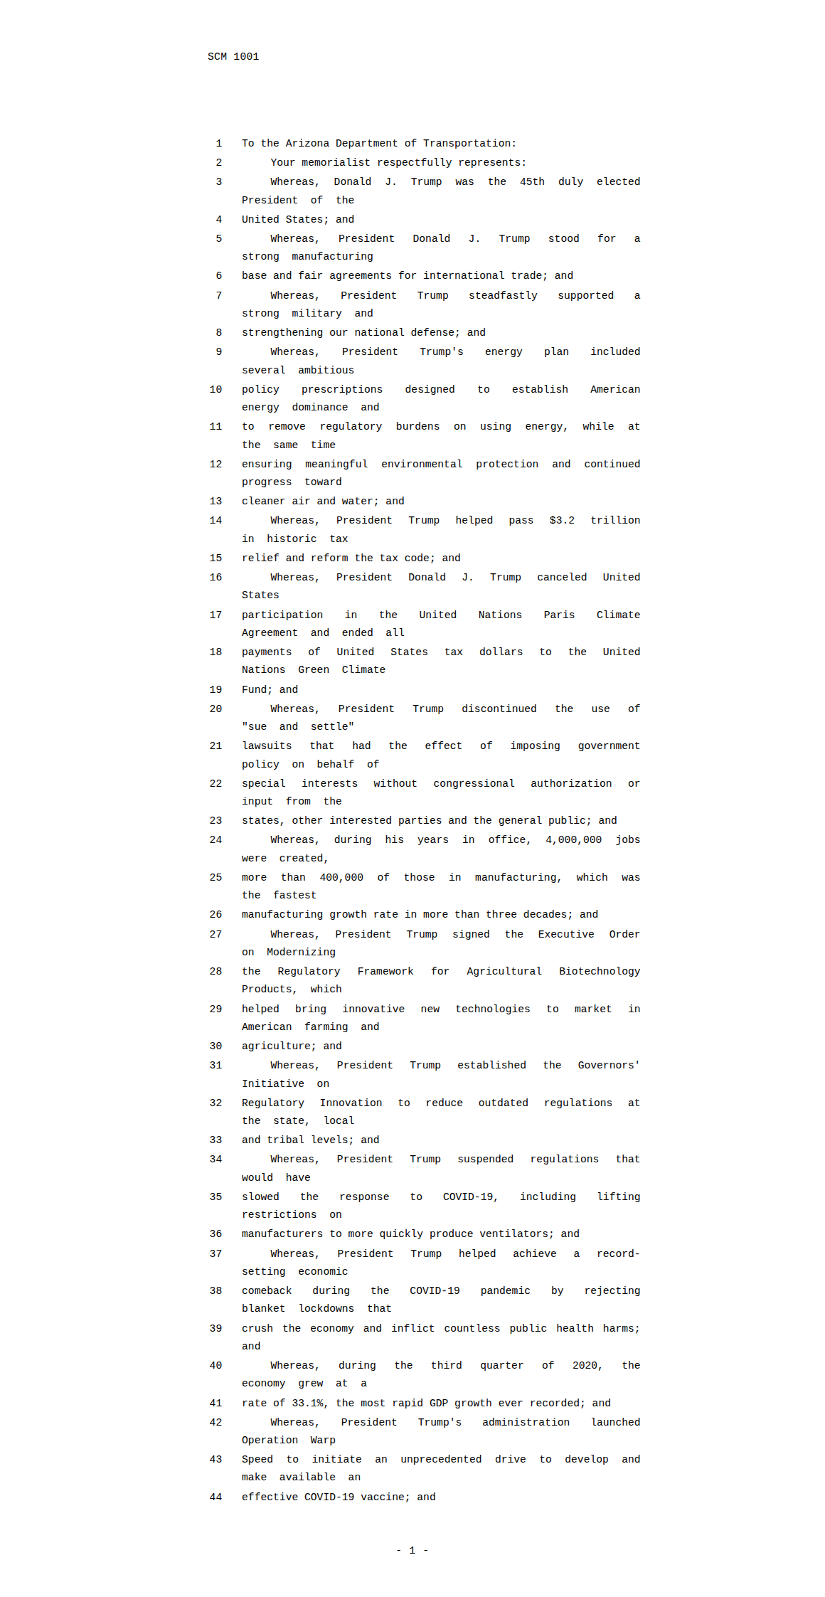SCM 1001
| 1 | To the Arizona Department of Transportation: |
| 2 | Your memorialist respectfully represents: |
| 3 | Whereas, Donald J. Trump was the 45th duly elected President of the |
| 4 | United States; and |
| 5 | Whereas, President Donald J. Trump stood for a strong manufacturing |
| 6 | base and fair agreements for international trade; and |
| 7 | Whereas, President Trump steadfastly supported a strong military and |
| 8 | strengthening our national defense; and |
| 9 | Whereas, President Trump's energy plan included several ambitious |
| 10 | policy prescriptions designed to establish American energy dominance and |
| 11 | to remove regulatory burdens on using energy, while at the same time |
| 12 | ensuring meaningful environmental protection and continued progress toward |
| 13 | cleaner air and water; and |
| 14 | Whereas, President Trump helped pass $3.2 trillion in historic tax |
| 15 | relief and reform the tax code; and |
| 16 | Whereas, President Donald J. Trump canceled United States |
| 17 | participation in the United Nations Paris Climate Agreement and ended all |
| 18 | payments of United States tax dollars to the United Nations Green Climate |
| 19 | Fund; and |
| 20 | Whereas, President Trump discontinued the use of "sue and settle" |
| 21 | lawsuits that had the effect of imposing government policy on behalf of |
| 22 | special interests without congressional authorization or input from the |
| 23 | states, other interested parties and the general public; and |
| 24 | Whereas, during his years in office, 4,000,000 jobs were created, |
| 25 | more than 400,000 of those in manufacturing, which was the fastest |
| 26 | manufacturing growth rate in more than three decades; and |
| 27 | Whereas, President Trump signed the Executive Order on Modernizing |
| 28 | the Regulatory Framework for Agricultural Biotechnology Products, which |
| 29 | helped bring innovative new technologies to market in American farming and |
| 30 | agriculture; and |
| 31 | Whereas, President Trump established the Governors' Initiative on |
| 32 | Regulatory Innovation to reduce outdated regulations at the state, local |
| 33 | and tribal levels; and |
| 34 | Whereas, President Trump suspended regulations that would have |
| 35 | slowed the response to COVID-19, including lifting restrictions on |
| 36 | manufacturers to more quickly produce ventilators; and |
| 37 | Whereas, President Trump helped achieve a record-setting economic |
| 38 | comeback during the COVID-19 pandemic by rejecting blanket lockdowns that |
| 39 | crush the economy and inflict countless public health harms; and |
| 40 | Whereas, during the third quarter of 2020, the economy grew at a |
| 41 | rate of 33.1%, the most rapid GDP growth ever recorded; and |
| 42 | Whereas, President Trump's administration launched Operation Warp |
| 43 | Speed to initiate an unprecedented drive to develop and make available an |
| 44 | effective COVID-19 vaccine; and |
- 1 -